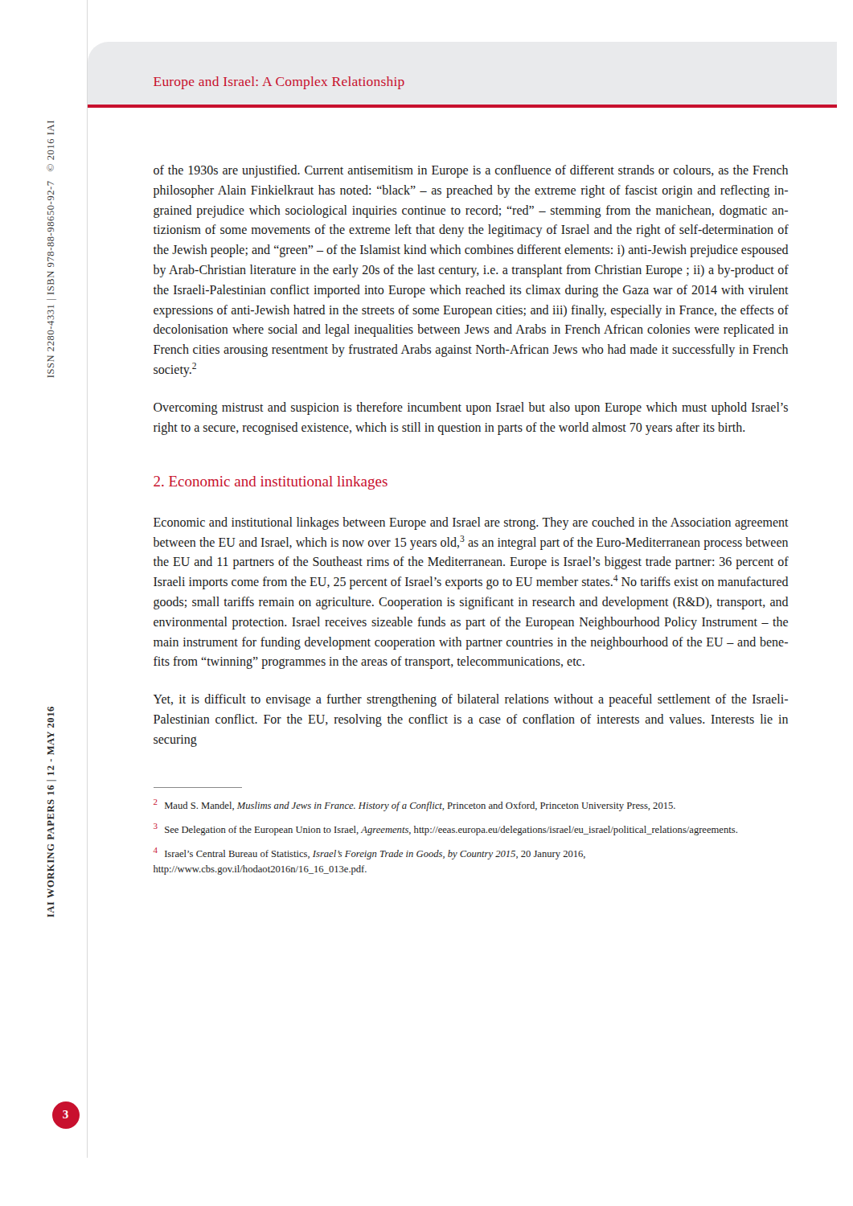Europe and Israel: A Complex Relationship
ISSN 2280-4331 | ISBN 978-88-98650-92-7 © 2016 IAI
IAI WORKING PAPERS 16 | 12 - MAY 2016
3
of the 1930s are unjustified. Current antisemitism in Europe is a confluence of different strands or colours, as the French philosopher Alain Finkielkraut has noted: “black” – as preached by the extreme right of fascist origin and reflecting ingrained prejudice which sociological inquiries continue to record; “red” – stemming from the manichean, dogmatic antizionism of some movements of the extreme left that deny the legitimacy of Israel and the right of self-determination of the Jewish people; and “green” – of the Islamist kind which combines different elements: i) anti-Jewish prejudice espoused by Arab-Christian literature in the early 20s of the last century, i.e. a transplant from Christian Europe ; ii) a by-product of the Israeli-Palestinian conflict imported into Europe which reached its climax during the Gaza war of 2014 with virulent expressions of anti-Jewish hatred in the streets of some European cities; and iii) finally, especially in France, the effects of decolonisation where social and legal inequalities between Jews and Arabs in French African colonies were replicated in French cities arousing resentment by frustrated Arabs against North-African Jews who had made it successfully in French society.2
Overcoming mistrust and suspicion is therefore incumbent upon Israel but also upon Europe which must uphold Israel’s right to a secure, recognised existence, which is still in question in parts of the world almost 70 years after its birth.
2. Economic and institutional linkages
Economic and institutional linkages between Europe and Israel are strong. They are couched in the Association agreement between the EU and Israel, which is now over 15 years old,3 as an integral part of the Euro-Mediterranean process between the EU and 11 partners of the Southeast rims of the Mediterranean. Europe is Israel’s biggest trade partner: 36 percent of Israeli imports come from the EU, 25 percent of Israel’s exports go to EU member states.4 No tariffs exist on manufactured goods; small tariffs remain on agriculture. Cooperation is significant in research and development (R&D), transport, and environmental protection. Israel receives sizeable funds as part of the European Neighbourhood Policy Instrument – the main instrument for funding development cooperation with partner countries in the neighbourhood of the EU – and benefits from “twinning” programmes in the areas of transport, telecommunications, etc.
Yet, it is difficult to envisage a further strengthening of bilateral relations without a peaceful settlement of the Israeli-Palestinian conflict. For the EU, resolving the conflict is a case of conflation of interests and values. Interests lie in securing
2 Maud S. Mandel, Muslims and Jews in France. History of a Conflict, Princeton and Oxford, Princeton University Press, 2015.
3 See Delegation of the European Union to Israel, Agreements, http://eeas.europa.eu/delegations/israel/eu_israel/political_relations/agreements.
4 Israel’s Central Bureau of Statistics, Israel’s Foreign Trade in Goods, by Country 2015, 20 Janury 2016, http://www.cbs.gov.il/hodaot2016n/16_16_013e.pdf.